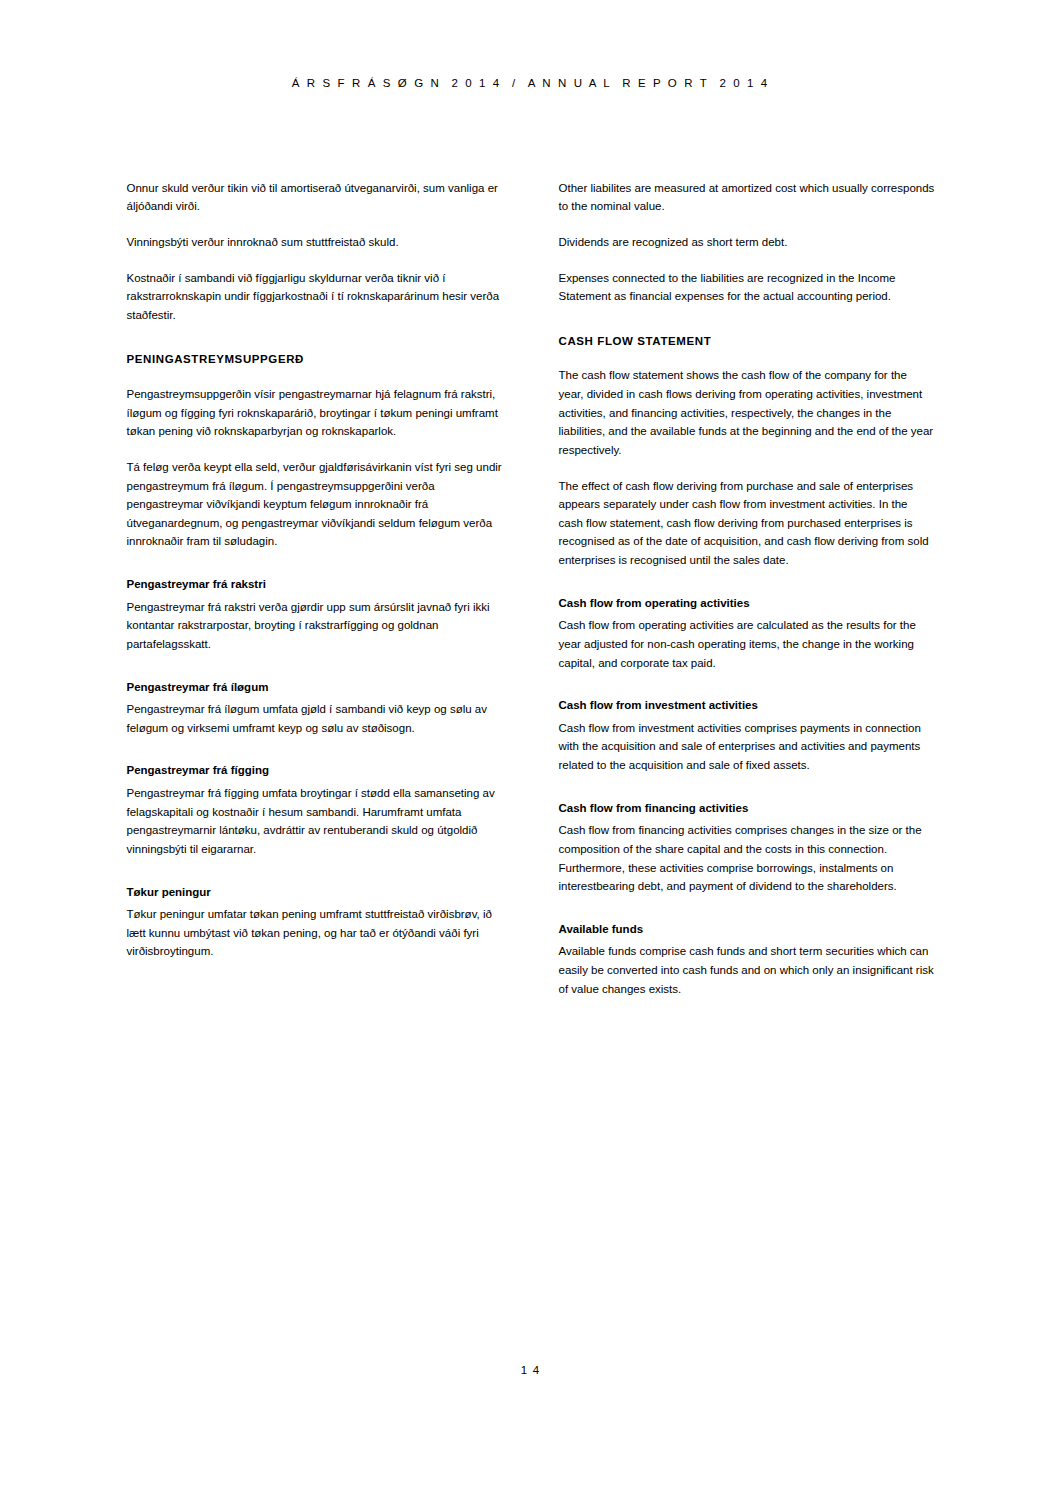Á R S F R Á S Ø G N 2 0 1 4 / A N N U A L R E P O R T 2 0 1 4
Onnur skuld verður tikin við til amortiserað útveganarvirði, sum vanliga er áljóðandi virði.
Vinningsbýti verður innroknað sum stuttfreistað skuld.
Kostnaðir í sambandi við fíggjarligu skyldurnar verða tiknir við í rakstrarroknskapin undir fíggjarkostnaði í tí roknskaparárinum hesir verða staðfestir.
Peningastreymsuppgerð
Pengastreymsuppgerðin vísir pengastreymarnar hjá felagnum frá rakstri, íløgum og fígging fyri roknskaparárið, broytingar í tøkum peningi umframt tøkan pening við roknskaparbyrjan og roknskaparlok.
Tá feløg verða keypt ella seld, verður gjaldførisávirkanin víst fyri seg undir pengastreymum frá íløgum. Í pengastreymsuppgerðini verða pengastreymar viðvíkjandi keyptum feløgum innroknaðir frá útveganardegnum, og pengastreymar viðvíkjandi seldum feløgum verða innroknaðir fram til søludagin.
Pengastreymar frá rakstri
Pengastreymar frá rakstri verða gjørdir upp sum ársúrslit javnað fyri ikki kontantar rakstrarpostar, broyting í rakstrarfígging og goldnan partafelagsskatt.
Pengastreymar frá íløgum
Pengastreymar frá íløgum umfata gjøld í sambandi við keyp og sølu av feløgum og virksemi umframt keyp og sølu av støðisogn.
Pengastreymar frá fígging
Pengastreymar frá fígging umfata broytingar í stødd ella samanseting av felagskapitali og kostnaðir í hesum sambandi. Harumframt umfata pengastreymarnir lántøku, avdráttir av rentuberandi skuld og útgoldið vinningsbýti til eigararnar.
Tøkur peningur
Tøkur peningur umfatar tøkan pening umframt stuttfreistað virðisbrøv, ið lætt kunnu umbýtast við tøkan pening, og har tað er ótýðandi váði fyri virðisbroytingum.
Other liabilites are measured at amortized cost which usually corresponds to the nominal value.
Dividends are recognized as short term debt.
Expenses connected to the liabilities are recognized in the Income Statement as financial expenses for the actual accounting period.
Cash flow statement
The cash flow statement shows the cash flow of the company for the year, divided in cash flows deriving from operating activities, investment activities, and financing activities, respectively, the changes in the liabilities, and the available funds at the beginning and the end of the year respectively.
The effect of cash flow deriving from purchase and sale of enterprises appears separately under cash flow from investment activities. In the cash flow statement, cash flow deriving from purchased enterprises is recognised as of the date of acquisition, and cash flow deriving from sold enterprises is recognised until the sales date.
Cash flow from operating activities
Cash flow from operating activities are calculated as the results for the year adjusted for non-cash operating items, the change in the working capital, and corporate tax paid.
Cash flow from investment activities
Cash flow from investment activities comprises payments in connection with the acquisition and sale of enterprises and activities and payments related to the acquisition and sale of fixed assets.
Cash flow from financing activities
Cash flow from financing activities comprises changes in the size or the composition of the share capital and the costs in this connection. Furthermore, these activities comprise borrowings, instalments on interestbearing debt, and payment of dividend to the shareholders.
Available funds
Available funds comprise cash funds and short term securities which can easily be converted into cash funds and on which only an insignificant risk of value changes exists.
1 4